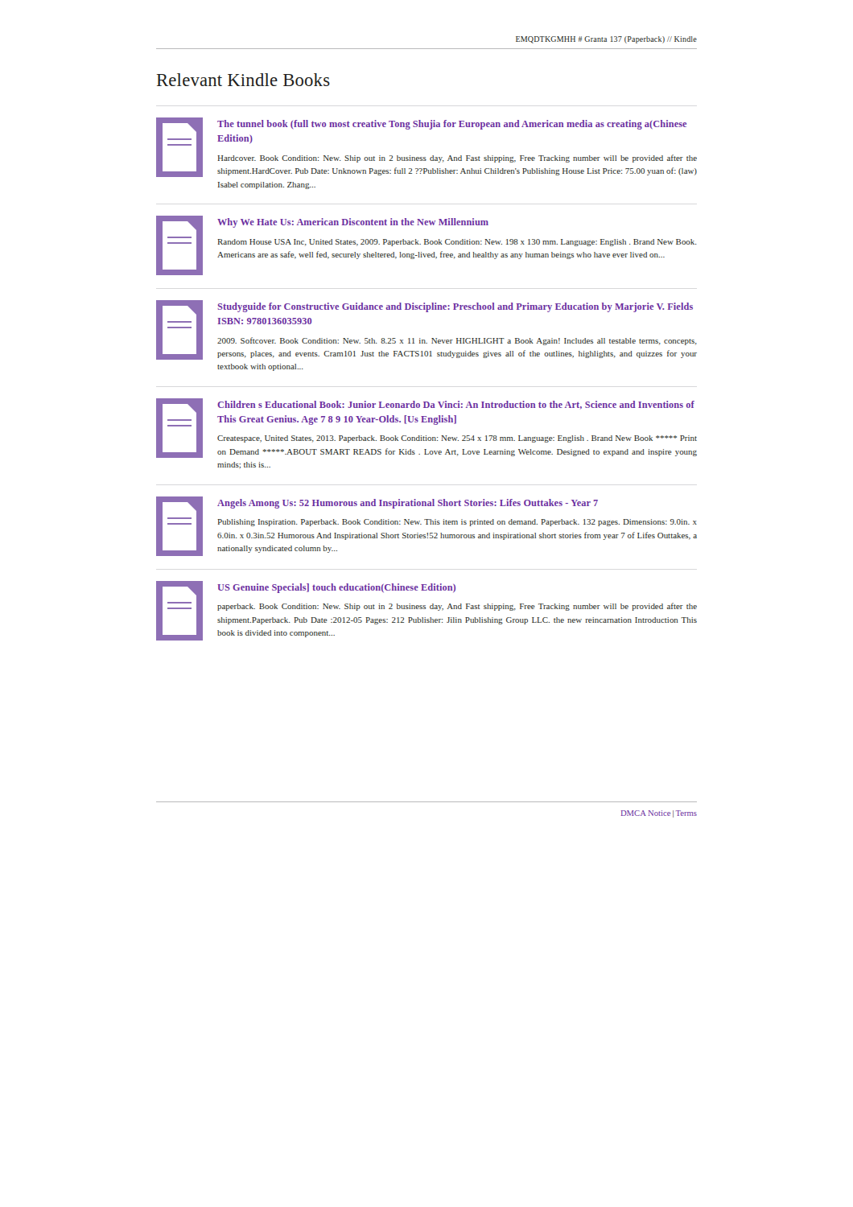EMQDTKGMHH # Granta 137 (Paperback) // Kindle
Relevant Kindle Books
The tunnel book (full two most creative Tong Shujia for European and American media as creating a(Chinese Edition)
Hardcover. Book Condition: New. Ship out in 2 business day, And Fast shipping, Free Tracking number will be provided after the shipment.HardCover. Pub Date: Unknown Pages: full 2 ??Publisher: Anhui Children's Publishing House List Price: 75.00 yuan of: (law) Isabel compilation. Zhang...
Why We Hate Us: American Discontent in the New Millennium
Random House USA Inc, United States, 2009. Paperback. Book Condition: New. 198 x 130 mm. Language: English . Brand New Book. Americans are as safe, well fed, securely sheltered, long-lived, free, and healthy as any human beings who have ever lived on...
Studyguide for Constructive Guidance and Discipline: Preschool and Primary Education by Marjorie V. Fields ISBN: 9780136035930
2009. Softcover. Book Condition: New. 5th. 8.25 x 11 in. Never HIGHLIGHT a Book Again! Includes all testable terms, concepts, persons, places, and events. Cram101 Just the FACTS101 studyguides gives all of the outlines, highlights, and quizzes for your textbook with optional...
Children s Educational Book: Junior Leonardo Da Vinci: An Introduction to the Art, Science and Inventions of This Great Genius. Age 7 8 9 10 Year-Olds. [Us English]
Createspace, United States, 2013. Paperback. Book Condition: New. 254 x 178 mm. Language: English . Brand New Book ***** Print on Demand *****.ABOUT SMART READS for Kids . Love Art, Love Learning Welcome. Designed to expand and inspire young minds; this is...
Angels Among Us: 52 Humorous and Inspirational Short Stories: Lifes Outtakes - Year 7
Publishing Inspiration. Paperback. Book Condition: New. This item is printed on demand. Paperback. 132 pages. Dimensions: 9.0in. x 6.0in. x 0.3in.52 Humorous And Inspirational Short Stories!52 humorous and inspirational short stories from year 7 of Lifes Outtakes, a nationally syndicated column by...
US Genuine Specials] touch education(Chinese Edition)
paperback. Book Condition: New. Ship out in 2 business day, And Fast shipping, Free Tracking number will be provided after the shipment.Paperback. Pub Date :2012-05 Pages: 212 Publisher: Jilin Publishing Group LLC. the new reincarnation Introduction This book is divided into component...
DMCA Notice|Terms